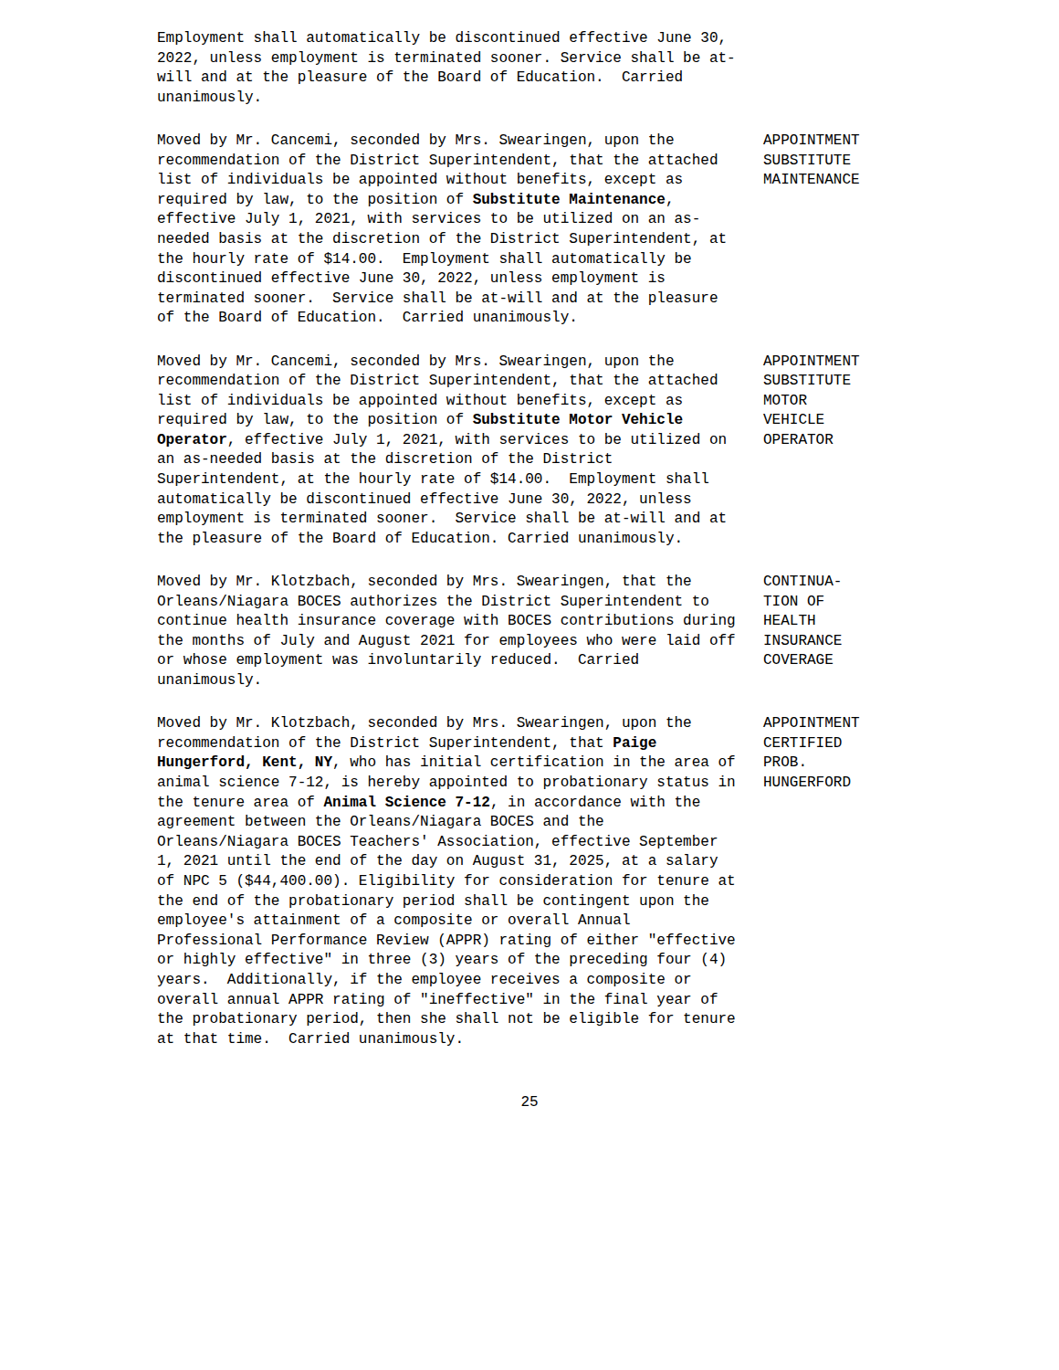Employment shall automatically be discontinued effective June 30, 2022, unless employment is terminated sooner. Service shall be at-will and at the pleasure of the Board of Education. Carried unanimously.
Moved by Mr. Cancemi, seconded by Mrs. Swearingen, upon the recommendation of the District Superintendent, that the attached list of individuals be appointed without benefits, except as required by law, to the position of Substitute Maintenance, effective July 1, 2021, with services to be utilized on an as-needed basis at the discretion of the District Superintendent, at the hourly rate of $14.00. Employment shall automatically be discontinued effective June 30, 2022, unless employment is terminated sooner. Service shall be at-will and at the pleasure of the Board of Education. Carried unanimously.
APPOINTMENT SUBSTITUTE MAINTENANCE
Moved by Mr. Cancemi, seconded by Mrs. Swearingen, upon the recommendation of the District Superintendent, that the attached list of individuals be appointed without benefits, except as required by law, to the position of Substitute Motor Vehicle Operator, effective July 1, 2021, with services to be utilized on an as-needed basis at the discretion of the District Superintendent, at the hourly rate of $14.00. Employment shall automatically be discontinued effective June 30, 2022, unless employment is terminated sooner. Service shall be at-will and at the pleasure of the Board of Education. Carried unanimously.
APPOINTMENT SUBSTITUTE MOTOR VEHICLE OPERATOR
Moved by Mr. Klotzbach, seconded by Mrs. Swearingen, that the Orleans/Niagara BOCES authorizes the District Superintendent to continue health insurance coverage with BOCES contributions during the months of July and August 2021 for employees who were laid off or whose employment was involuntarily reduced. Carried unanimously.
CONTINUA- TION OF HEALTH INSURANCE COVERAGE
Moved by Mr. Klotzbach, seconded by Mrs. Swearingen, upon the recommendation of the District Superintendent, that Paige Hungerford, Kent, NY, who has initial certification in the area of animal science 7-12, is hereby appointed to probationary status in the tenure area of Animal Science 7-12, in accordance with the agreement between the Orleans/Niagara BOCES and the Orleans/Niagara BOCES Teachers' Association, effective September 1, 2021 until the end of the day on August 31, 2025, at a salary of NPC 5 ($44,400.00). Eligibility for consideration for tenure at the end of the probationary period shall be contingent upon the employee's attainment of a composite or overall Annual Professional Performance Review (APPR) rating of either "effective or highly effective" in three (3) years of the preceding four (4) years. Additionally, if the employee receives a composite or overall annual APPR rating of "ineffective" in the final year of the probationary period, then she shall not be eligible for tenure at that time. Carried unanimously.
APPOINTMENT CERTIFIED PROB. HUNGERFORD
25